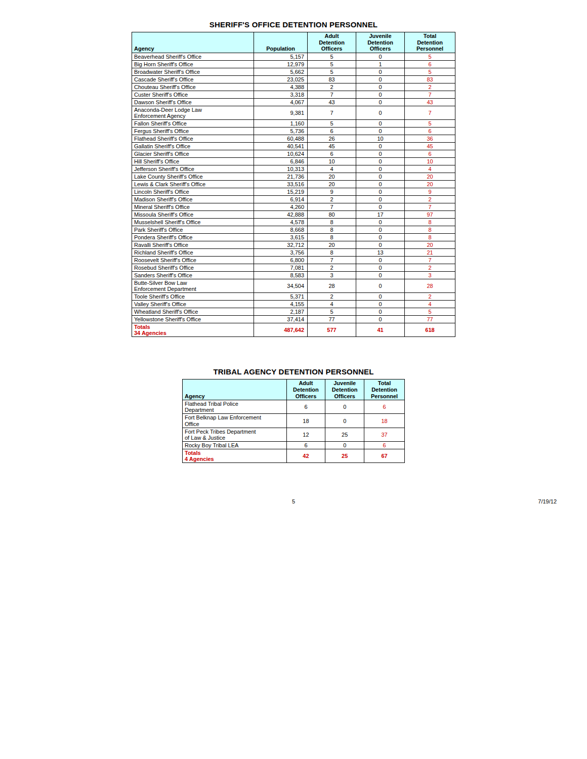SHERIFF'S OFFICE DETENTION PERSONNEL
| Agency | Population | Adult Detention Officers | Juvenile Detention Officers | Total Detention Personnel |
| --- | --- | --- | --- | --- |
| Beaverhead Sheriff's Office | 5,157 | 5 | 0 | 5 |
| Big Horn Sheriff's Office | 12,979 | 5 | 1 | 6 |
| Broadwater Sheriff's Office | 5,662 | 5 | 0 | 5 |
| Cascade Sheriff's Office | 23,025 | 83 | 0 | 83 |
| Chouteau Sheriff's Office | 4,388 | 2 | 0 | 2 |
| Custer Sheriff's Office | 3,318 | 7 | 0 | 7 |
| Dawson Sheriff's Office | 4,067 | 43 | 0 | 43 |
| Anaconda-Deer Lodge Law Enforcement Agency | 9,381 | 7 | 0 | 7 |
| Fallon Sheriff's Office | 1,160 | 5 | 0 | 5 |
| Fergus Sheriff's Office | 5,736 | 6 | 0 | 6 |
| Flathead Sheriff's Office | 60,488 | 26 | 10 | 36 |
| Gallatin Sheriff's Office | 40,541 | 45 | 0 | 45 |
| Glacier Sheriff's Office | 10,624 | 6 | 0 | 6 |
| Hill Sheriff's Office | 6,846 | 10 | 0 | 10 |
| Jefferson Sheriff's Office | 10,313 | 4 | 0 | 4 |
| Lake County Sheriff's Office | 21,736 | 20 | 0 | 20 |
| Lewis & Clark Sheriff's Office | 33,516 | 20 | 0 | 20 |
| Lincoln Sheriff's Office | 15,219 | 9 | 0 | 9 |
| Madison Sheriff's Office | 6,914 | 2 | 0 | 2 |
| Mineral Sheriff's Office | 4,260 | 7 | 0 | 7 |
| Missoula Sheriff's Office | 42,888 | 80 | 17 | 97 |
| Musselshell Sheriff's Office | 4,578 | 8 | 0 | 8 |
| Park Sheriff's Office | 8,668 | 8 | 0 | 8 |
| Pondera Sheriff's Office | 3,615 | 8 | 0 | 8 |
| Ravalli Sheriff's Office | 32,712 | 20 | 0 | 20 |
| Richland Sheriff's Office | 3,756 | 8 | 13 | 21 |
| Roosevelt Sheriff's Office | 6,800 | 7 | 0 | 7 |
| Rosebud Sheriff's Office | 7,081 | 2 | 0 | 2 |
| Sanders Sheriff's Office | 8,583 | 3 | 0 | 3 |
| Butte-Silver Bow Law Enforcement Department | 34,504 | 28 | 0 | 28 |
| Toole Sheriff's Office | 5,371 | 2 | 0 | 2 |
| Valley Sheriff's Office | 4,155 | 4 | 0 | 4 |
| Wheatland Sheriff's Office | 2,187 | 5 | 0 | 5 |
| Yellowstone Sheriff's Office | 37,414 | 77 | 0 | 77 |
| Totals 34 Agencies | 487,642 | 577 | 41 | 618 |
TRIBAL AGENCY DETENTION PERSONNEL
| Agency | Adult Detention Officers | Juvenile Detention Officers | Total Detention Personnel |
| --- | --- | --- | --- |
| Flathead Tribal Police Department | 6 | 0 | 6 |
| Fort Belknap Law Enforcement Office | 18 | 0 | 18 |
| Fort Peck Tribes Department of Law & Justice | 12 | 25 | 37 |
| Rocky Boy Tribal LEA | 6 | 0 | 6 |
| Totals 4 Agencies | 42 | 25 | 67 |
5
7/19/12